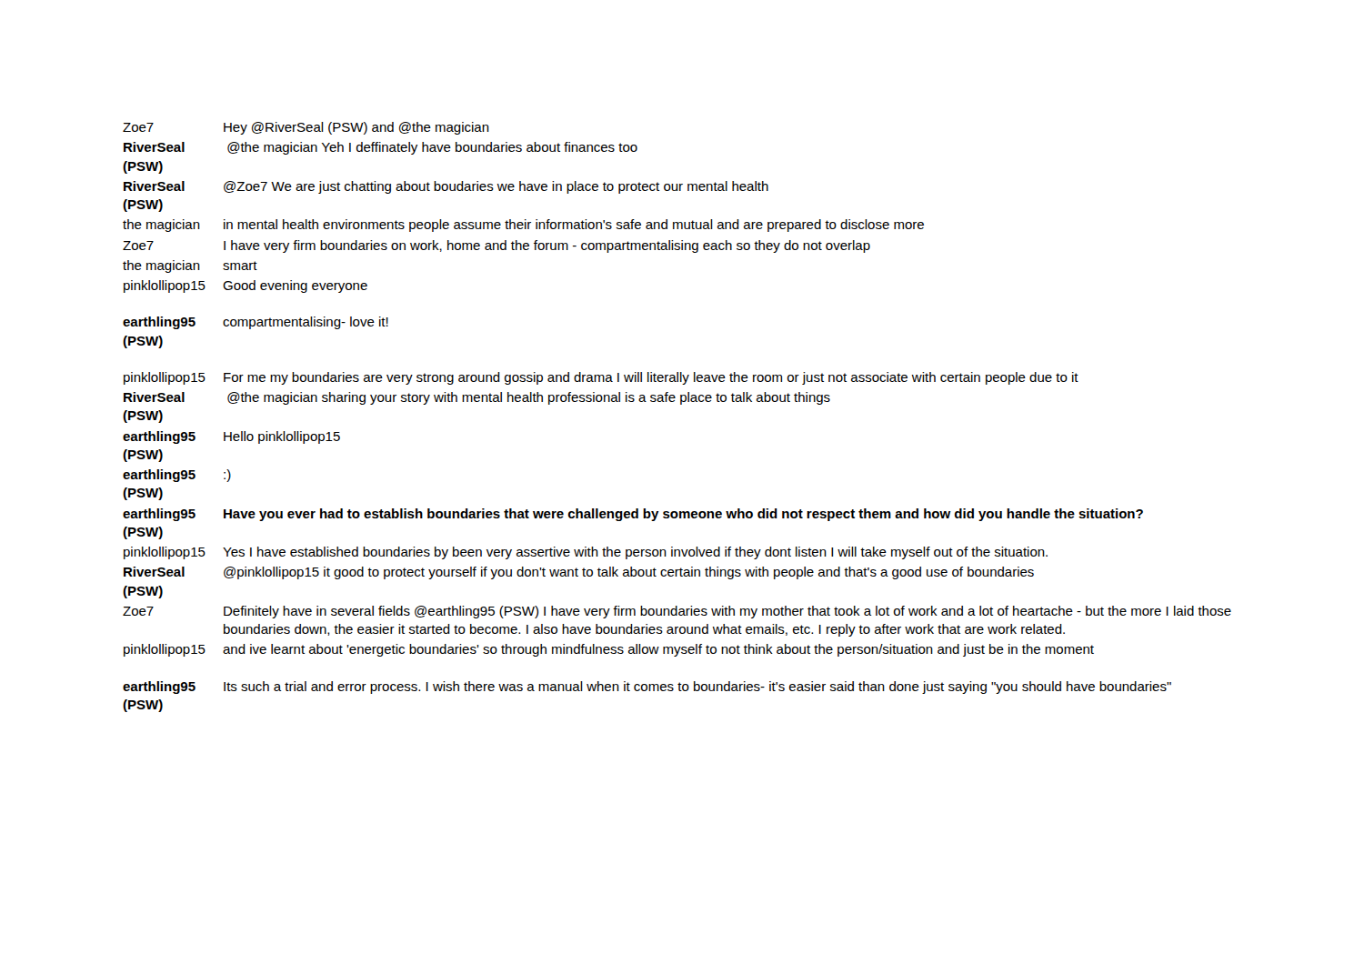| Zoe7 | Hey @RiverSeal (PSW) and @the magician |
| RiverSeal (PSW) | @the magician Yeh I deffinately have boundaries about finances too |
| RiverSeal (PSW) | @Zoe7 We are just chatting about boudaries we have in place to protect our mental health |
| the magician | in mental health environments people assume their information's safe and mutual and are prepared to disclose more |
| Zoe7 | I have very firm boundaries on work, home and the forum - compartmentalising each so they do not overlap |
| the magician | smart |
| pinklollipop15 | Good evening everyone |
| earthling95 (PSW) | compartmentalising- love it! |
| pinklollipop15 | For me my boundaries are very strong around gossip and drama I will literally leave the room or just not associate with certain people due to it |
| RiverSeal (PSW) | @the magician sharing your story with mental health professional is a safe place to talk about things |
| earthling95 (PSW) | Hello pinklollipop15 |
| earthling95 (PSW) | :) |
| earthling95 (PSW) | Have you ever had to establish boundaries that were challenged by someone who did not respect them and how did you handle the situation? |
| pinklollipop15 | Yes I have established boundaries by been very assertive with the person involved if they dont listen I will take myself out of the situation. |
| RiverSeal (PSW) | @pinklollipop15 it good to protect yourself if you don't want to talk about certain things with people and that's a good use of boundaries |
| Zoe7 | Definitely have in several fields @earthling95 (PSW) I have very firm boundaries with my mother that took a lot of work and a lot of heartache - but the more I laid those boundaries down, the easier it started to become. I also have boundaries around what emails, etc. I reply to after work that are work related. |
| pinklollipop15 | and ive learnt about 'energetic boundaries' so through mindfulness allow myself to not think about the person/situation and just be in the moment |
| earthling95 (PSW) | Its such a trial and error process. I wish there was a manual when it comes to boundaries- it's easier said than done just saying "you should have boundaries" |